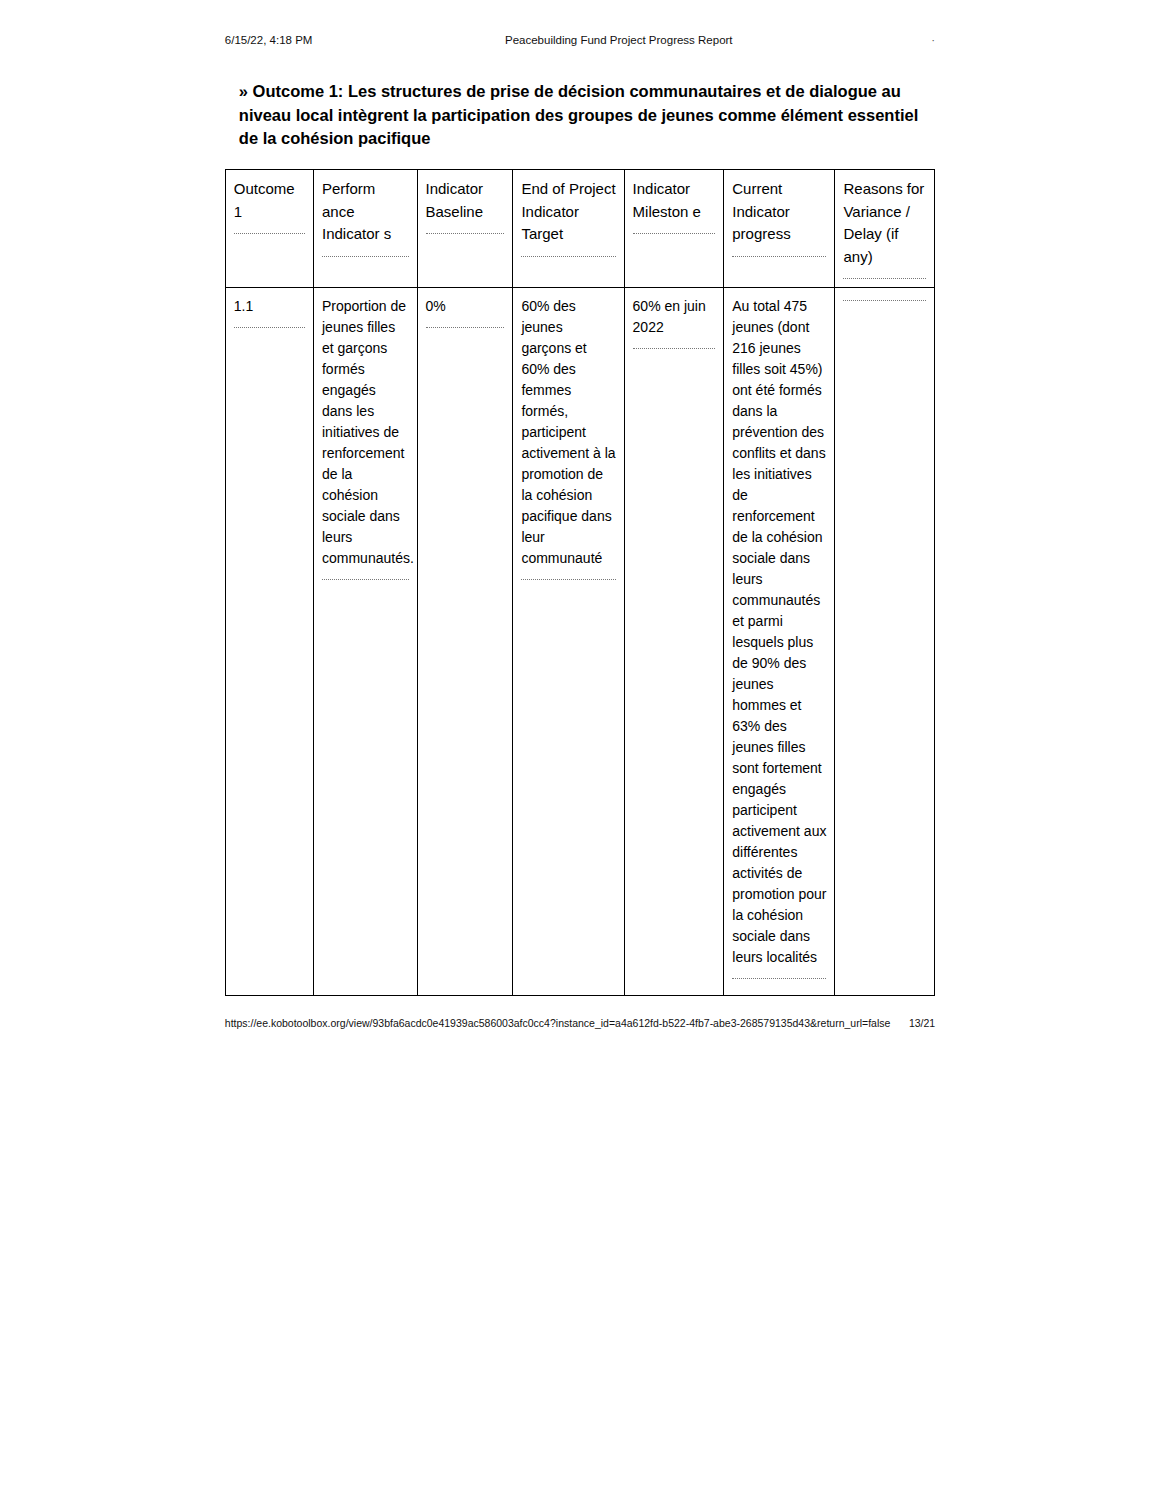6/15/22, 4:18 PM
Peacebuilding Fund Project Progress Report
·
» Outcome 1: Les structures de prise de décision communautaires et de dialogue au niveau local intègrent la participation des groupes de jeunes comme élément essentiel de la cohésion pacifique
| Outcome 1 | Perform ance Indicator s | Indicator Baseline | End of Project Indicator Target | Indicator Mileston e | Current Indicator progress | Reasons for Variance / Delay (if any) |
| 1.1 | Proportion de jeunes filles et garçons formés engagés dans les initiatives de renforcement de la cohésion sociale dans leurs communautés. | 0% | 60% des jeunes garçons et 60% des femmes formés, participent activement à la promotion de la cohésion pacifique dans leur communauté | 60% en juin 2022 | Au total 475 jeunes (dont 216 jeunes filles soit 45%) ont été formés dans la prévention des conflits et dans les initiatives de renforcement de la cohésion sociale dans leurs communautés et parmi lesquels plus de 90% des jeunes hommes et 63% des jeunes filles sont fortement engagés participent activement aux différentes activités de promotion pour la cohésion sociale dans leurs localités | |
https://ee.kobotoolbox.org/view/93bfa6acdc0e41939ac586003afc0cc4?instance_id=a4a612fd-b522-4fb7-abe3-268579135d43&return_url=false
13/21